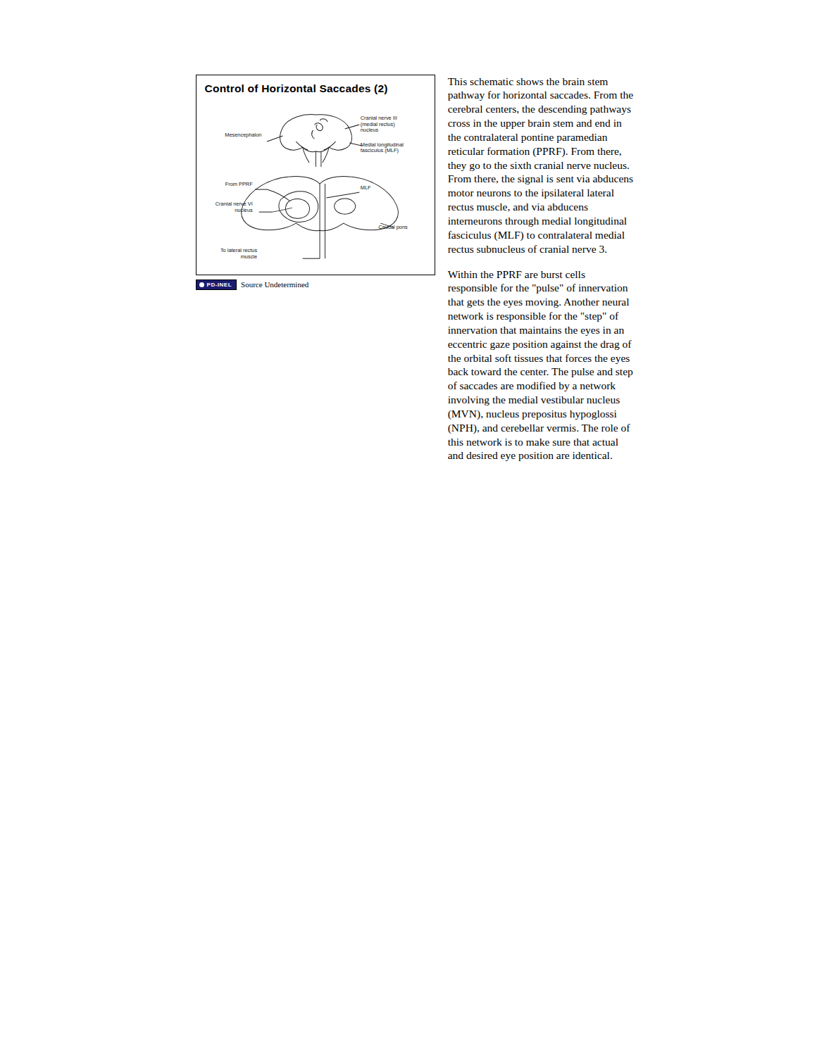Control of Horizontal Saccades (2)
Mesencephalon
From PPRF
Cranial nerve VI
nucleus
To lateral rectus
muscle
Cranial nerve III
(medial rectus)
nucleus
Medial longitudinal
fasciculus (MLF)
MLF
Caudal pons
PD-INEL Source Undetermined
This schematic shows the brain stem pathway for horizontal saccades. From the cerebral centers, the descending pathways cross in the upper brain stem and end in the contralateral pontine paramedian reticular formation (PPRF). From there, they go to the sixth cranial nerve nucleus. From there, the signal is sent via abducens motor neurons to the ipsilateral lateral rectus muscle, and via abducens interneurons through medial longitudinal fasciculus (MLF) to contralateral medial rectus subnucleus of cranial nerve 3.
Within the PPRF are burst cells responsible for the "pulse" of innervation that gets the eyes moving. Another neural network is responsible for the "step" of innervation that maintains the eyes in an eccentric gaze position against the drag of the orbital soft tissues that forces the eyes back toward the center. The pulse and step of saccades are modified by a network involving the medial vestibular nucleus (MVN), nucleus prepositus hypoglossi (NPH), and cerebellar vermis. The role of this network is to make sure that actual and desired eye position are identical.